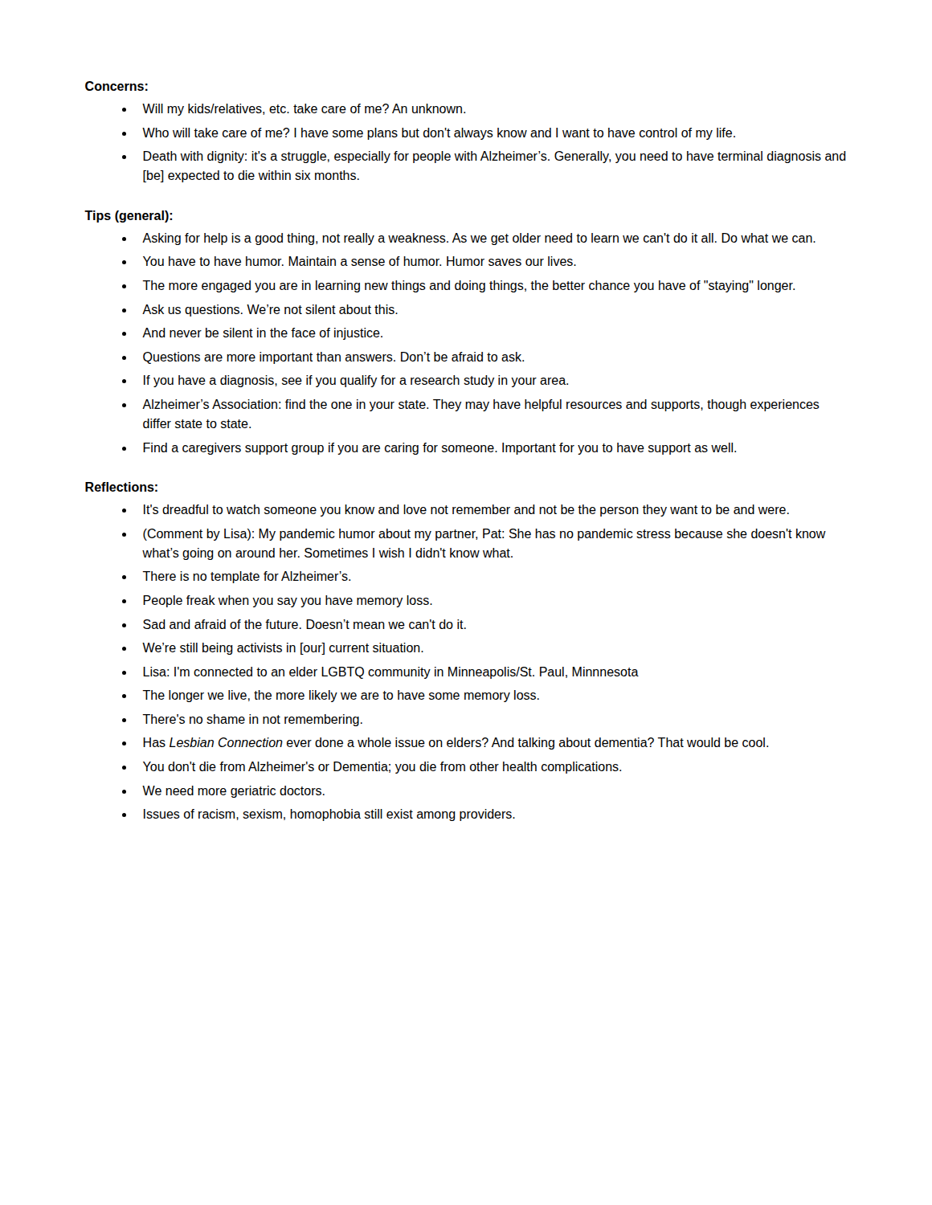Concerns:
Will my kids/relatives, etc. take care of me? An unknown.
Who will take care of me? I have some plans but don't always know and I want to have control of my life.
Death with dignity: it's a struggle, especially for people with Alzheimer’s. Generally, you need to have terminal diagnosis and [be] expected to die within six months.
Tips (general):
Asking for help is a good thing, not really a weakness. As we get older need to learn we can't do it all. Do what we can.
You have to have humor. Maintain a sense of humor. Humor saves our lives.
The more engaged you are in learning new things and doing things, the better chance you have of "staying" longer.
Ask us questions. We’re not silent about this.
And never be silent in the face of injustice.
Questions are more important than answers. Don’t be afraid to ask.
If you have a diagnosis, see if you qualify for a research study in your area.
Alzheimer’s Association: find the one in your state. They may have helpful resources and supports, though experiences differ state to state.
Find a caregivers support group if you are caring for someone. Important for you to have support as well.
Reflections:
It's dreadful to watch someone you know and love not remember and not be the person they want to be and were.
(Comment by Lisa): My pandemic humor about my partner, Pat: She has no pandemic stress because she doesn't know what’s going on around her. Sometimes I wish I didn't know what.
There is no template for Alzheimer’s.
People freak when you say you have memory loss.
Sad and afraid of the future. Doesn’t mean we can't do it.
We’re still being activists in [our] current situation.
Lisa: I'm connected to an elder LGBTQ community in Minneapolis/St. Paul, Minnnesota
The longer we live, the more likely we are to have some memory loss.
There's no shame in not remembering.
Has Lesbian Connection ever done a whole issue on elders? And talking about dementia? That would be cool.
You don't die from Alzheimer's or Dementia; you die from other health complications.
We need more geriatric doctors.
Issues of racism, sexism, homophobia still exist among providers.